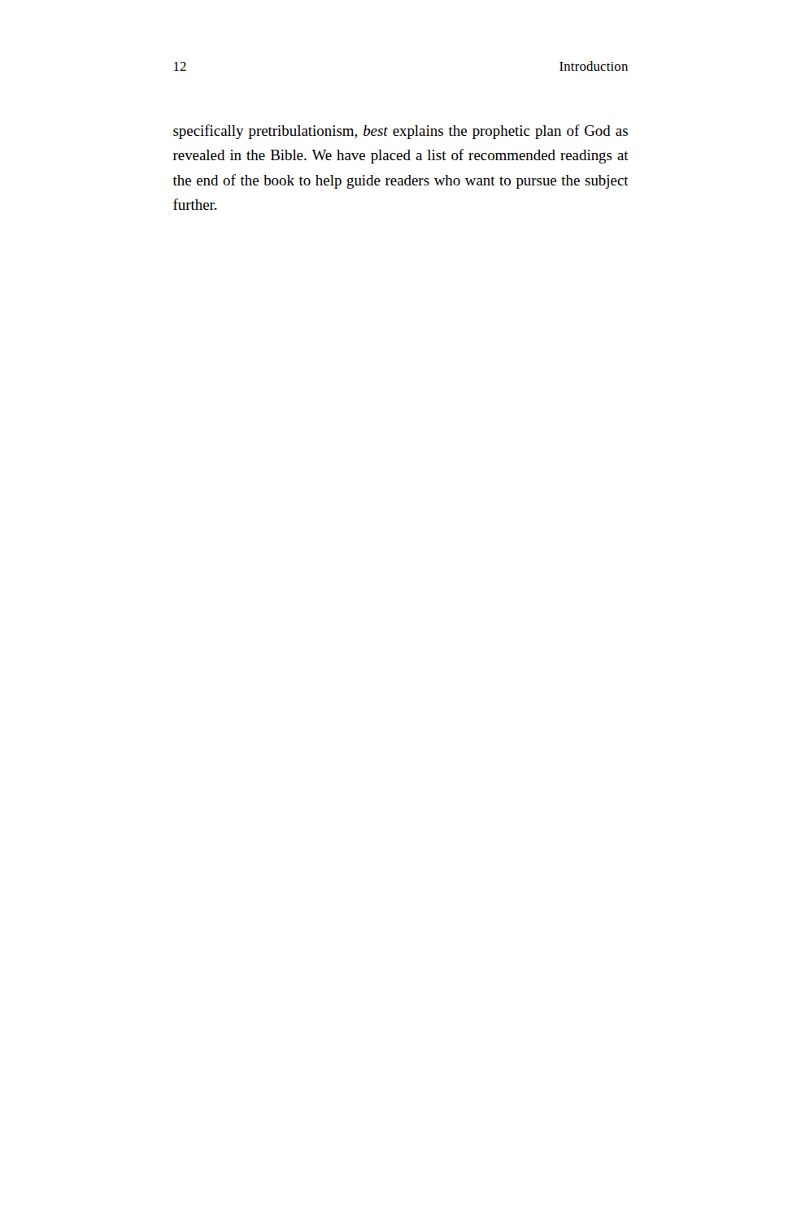12 Introduction
specifically pretribulationism, best explains the prophetic plan of God as revealed in the Bible. We have placed a list of recommended readings at the end of the book to help guide readers who want to pursue the subject further.